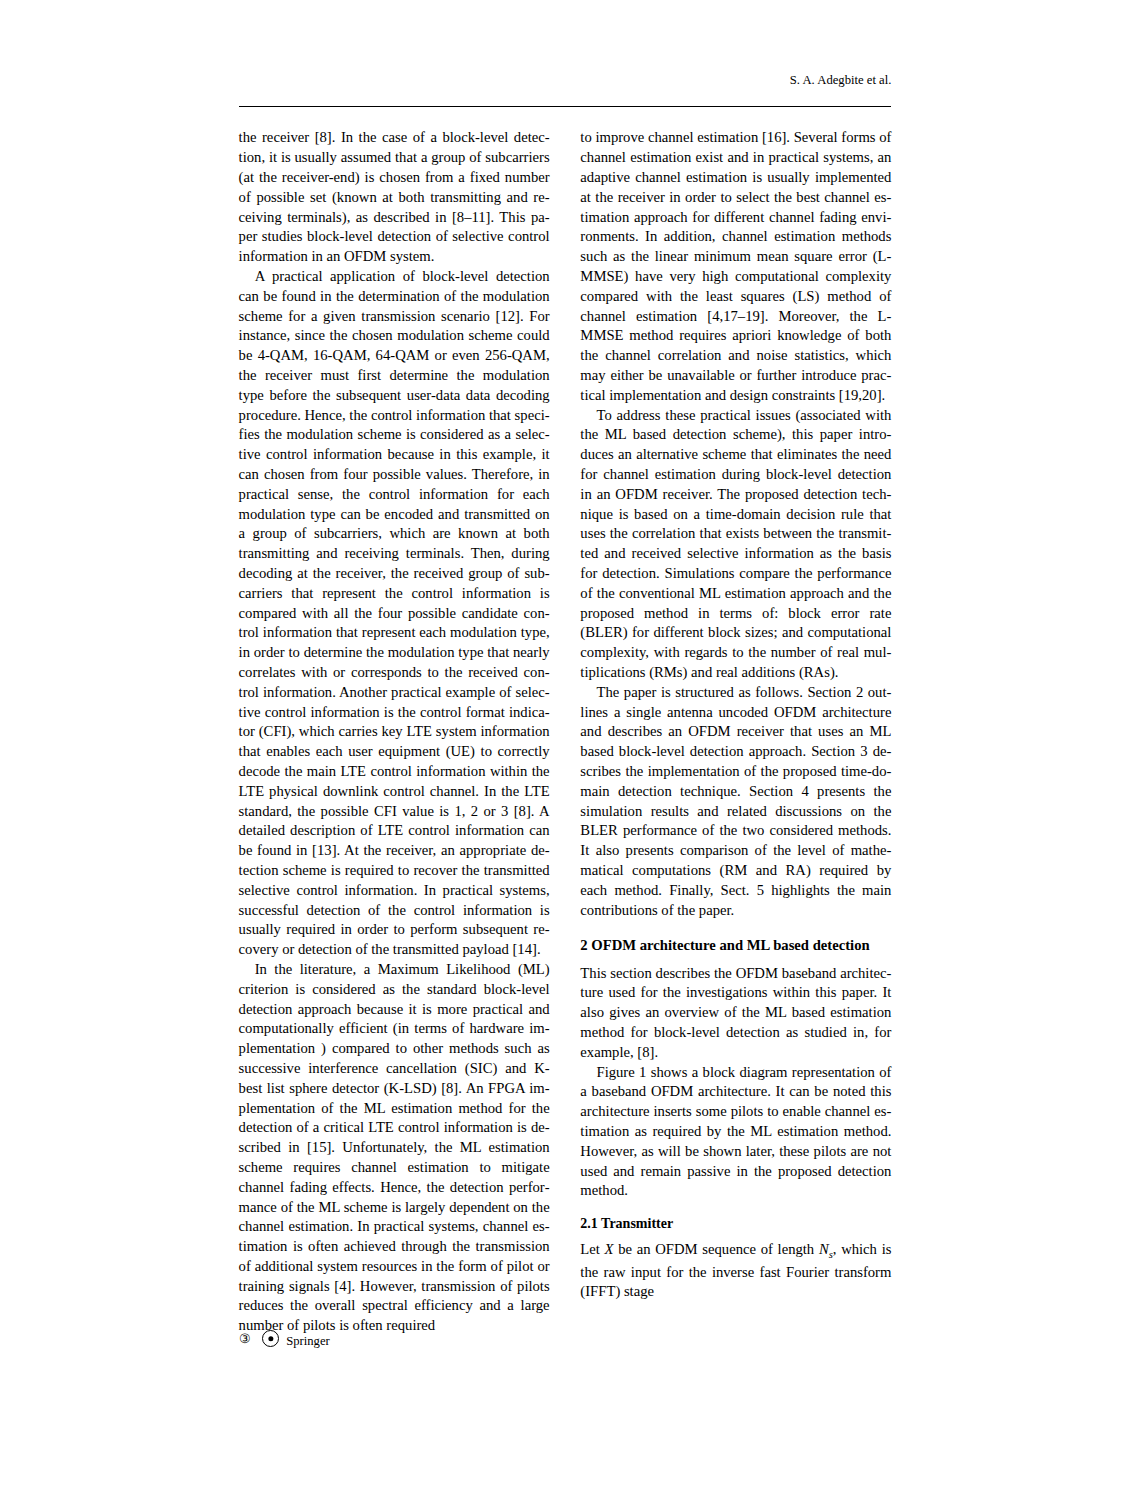S. A. Adegbite et al.
the receiver [8]. In the case of a block-level detection, it is usually assumed that a group of subcarriers (at the receiver-end) is chosen from a fixed number of possible set (known at both transmitting and receiving terminals), as described in [8–11]. This paper studies block-level detection of selective control information in an OFDM system.
A practical application of block-level detection can be found in the determination of the modulation scheme for a given transmission scenario [12]. For instance, since the chosen modulation scheme could be 4-QAM, 16-QAM, 64-QAM or even 256-QAM, the receiver must first determine the modulation type before the subsequent user-data data decoding procedure. Hence, the control information that specifies the modulation scheme is considered as a selective control information because in this example, it can chosen from four possible values. Therefore, in practical sense, the control information for each modulation type can be encoded and transmitted on a group of subcarriers, which are known at both transmitting and receiving terminals. Then, during decoding at the receiver, the received group of subcarriers that represent the control information is compared with all the four possible candidate control information that represent each modulation type, in order to determine the modulation type that nearly correlates with or corresponds to the received control information. Another practical example of selective control information is the control format indicator (CFI), which carries key LTE system information that enables each user equipment (UE) to correctly decode the main LTE control information within the LTE physical downlink control channel. In the LTE standard, the possible CFI value is 1, 2 or 3 [8]. A detailed description of LTE control information can be found in [13]. At the receiver, an appropriate detection scheme is required to recover the transmitted selective control information. In practical systems, successful detection of the control information is usually required in order to perform subsequent recovery or detection of the transmitted payload [14].
In the literature, a Maximum Likelihood (ML) criterion is considered as the standard block-level detection approach because it is more practical and computationally efficient (in terms of hardware implementation ) compared to other methods such as successive interference cancellation (SIC) and K-best list sphere detector (K-LSD) [8]. An FPGA implementation of the ML estimation method for the detection of a critical LTE control information is described in [15]. Unfortunately, the ML estimation scheme requires channel estimation to mitigate channel fading effects. Hence, the detection performance of the ML scheme is largely dependent on the channel estimation. In practical systems, channel estimation is often achieved through the transmission of additional system resources in the form of pilot or training signals [4]. However, transmission of pilots reduces the overall spectral efficiency and a large number of pilots is often required
to improve channel estimation [16]. Several forms of channel estimation exist and in practical systems, an adaptive channel estimation is usually implemented at the receiver in order to select the best channel estimation approach for different channel fading environments. In addition, channel estimation methods such as the linear minimum mean square error (L-MMSE) have very high computational complexity compared with the least squares (LS) method of channel estimation [4,17–19]. Moreover, the L-MMSE method requires apriori knowledge of both the channel correlation and noise statistics, which may either be unavailable or further introduce practical implementation and design constraints [19,20].
To address these practical issues (associated with the ML based detection scheme), this paper introduces an alternative scheme that eliminates the need for channel estimation during block-level detection in an OFDM receiver. The proposed detection technique is based on a time-domain decision rule that uses the correlation that exists between the transmitted and received selective information as the basis for detection. Simulations compare the performance of the conventional ML estimation approach and the proposed method in terms of: block error rate (BLER) for different block sizes; and computational complexity, with regards to the number of real multiplications (RMs) and real additions (RAs).
The paper is structured as follows. Section 2 outlines a single antenna uncoded OFDM architecture and describes an OFDM receiver that uses an ML based block-level detection approach. Section 3 describes the implementation of the proposed time-domain detection technique. Section 4 presents the simulation results and related discussions on the BLER performance of the two considered methods. It also presents comparison of the level of mathematical computations (RM and RA) required by each method. Finally, Sect. 5 highlights the main contributions of the paper.
2 OFDM architecture and ML based detection
This section describes the OFDM baseband architecture used for the investigations within this paper. It also gives an overview of the ML based estimation method for block-level detection as studied in, for example, [8].
Figure 1 shows a block diagram representation of a baseband OFDM architecture. It can be noted this architecture inserts some pilots to enable channel estimation as required by the ML estimation method. However, as will be shown later, these pilots are not used and remain passive in the proposed detection method.
2.1 Transmitter
Let X be an OFDM sequence of length Ns, which is the raw input for the inverse fast Fourier transform (IFFT) stage
③ Springer